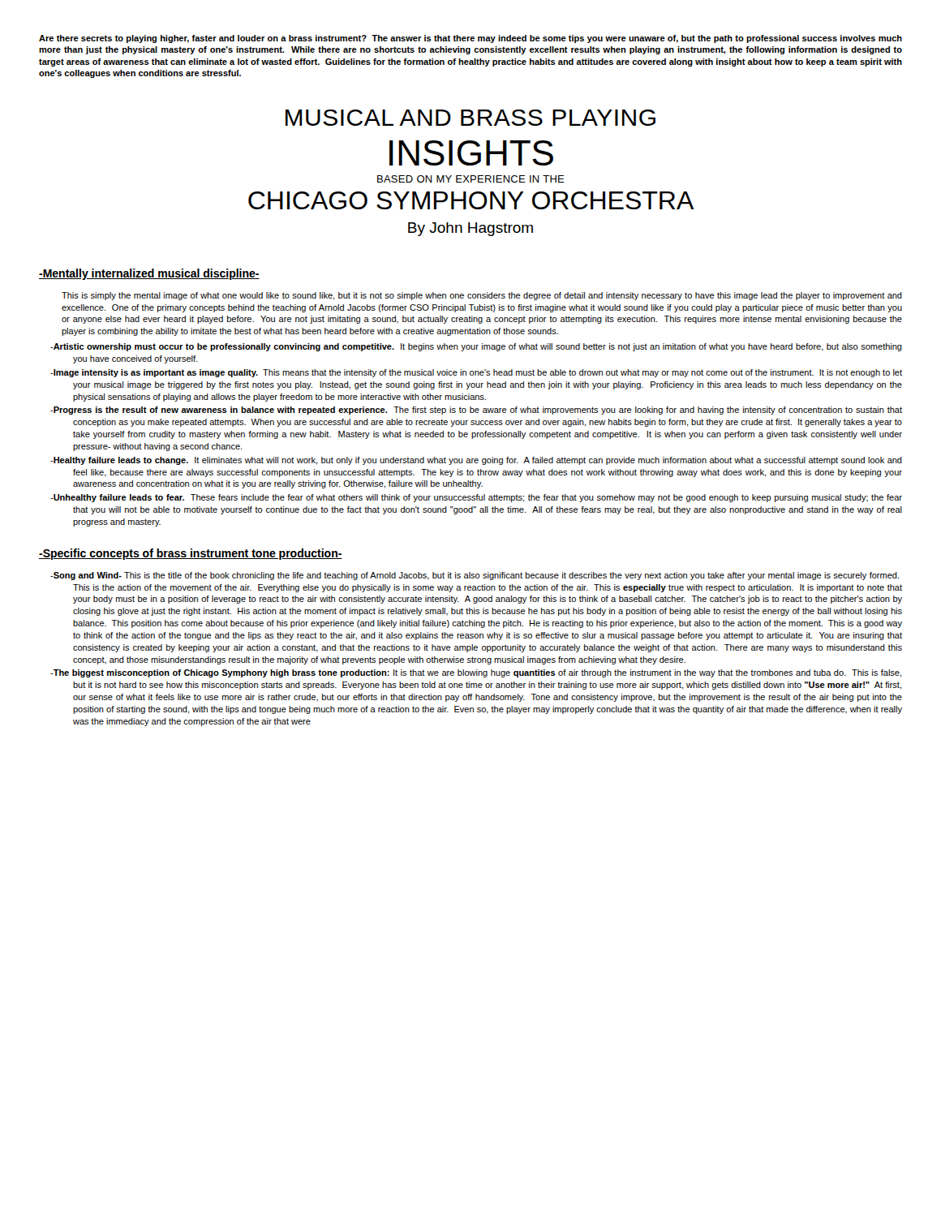Are there secrets to playing higher, faster and louder on a brass instrument? The answer is that there may indeed be some tips you were unaware of, but the path to professional success involves much more than just the physical mastery of one's instrument. While there are no shortcuts to achieving consistently excellent results when playing an instrument, the following information is designed to target areas of awareness that can eliminate a lot of wasted effort. Guidelines for the formation of healthy practice habits and attitudes are covered along with insight about how to keep a team spirit with one's colleagues when conditions are stressful.
MUSICAL AND BRASS PLAYING
INSIGHTS
BASED ON MY EXPERIENCE IN THE
CHICAGO SYMPHONY ORCHESTRA
By John Hagstrom
-Mentally internalized musical discipline-
This is simply the mental image of what one would like to sound like, but it is not so simple when one considers the degree of detail and intensity necessary to have this image lead the player to improvement and excellence. One of the primary concepts behind the teaching of Arnold Jacobs (former CSO Principal Tubist) is to first imagine what it would sound like if you could play a particular piece of music better than you or anyone else had ever heard it played before. You are not just imitating a sound, but actually creating a concept prior to attempting its execution. This requires more intense mental envisioning because the player is combining the ability to imitate the best of what has been heard before with a creative augmentation of those sounds.
-Artistic ownership must occur to be professionally convincing and competitive. It begins when your image of what will sound better is not just an imitation of what you have heard before, but also something you have conceived of yourself.
-Image intensity is as important as image quality. This means that the intensity of the musical voice in one's head must be able to drown out what may or may not come out of the instrument. It is not enough to let your musical image be triggered by the first notes you play. Instead, get the sound going first in your head and then join it with your playing. Proficiency in this area leads to much less dependancy on the physical sensations of playing and allows the player freedom to be more interactive with other musicians.
-Progress is the result of new awareness in balance with repeated experience. The first step is to be aware of what improvements you are looking for and having the intensity of concentration to sustain that conception as you make repeated attempts. When you are successful and are able to recreate your success over and over again, new habits begin to form, but they are crude at first. It generally takes a year to take yourself from crudity to mastery when forming a new habit. Mastery is what is needed to be professionally competent and competitive. It is when you can perform a given task consistently well under pressure- without having a second chance.
-Healthy failure leads to change. It eliminates what will not work, but only if you understand what you are going for. A failed attempt can provide much information about what a successful attempt sound look and feel like, because there are always successful components in unsuccessful attempts. The key is to throw away what does not work without throwing away what does work, and this is done by keeping your awareness and concentration on what it is you are really striving for. Otherwise, failure will be unhealthy.
-Unhealthy failure leads to fear. These fears include the fear of what others will think of your unsuccessful attempts; the fear that you somehow may not be good enough to keep pursuing musical study; the fear that you will not be able to motivate yourself to continue due to the fact that you don't sound "good" all the time. All of these fears may be real, but they are also nonproductive and stand in the way of real progress and mastery.
-Specific concepts of brass instrument tone production-
-Song and Wind- This is the title of the book chronicling the life and teaching of Arnold Jacobs, but it is also significant because it describes the very next action you take after your mental image is securely formed. This is the action of the movement of the air. Everything else you do physically is in some way a reaction to the action of the air. This is especially true with respect to articulation. It is important to note that your body must be in a position of leverage to react to the air with consistently accurate intensity. A good analogy for this is to think of a baseball catcher. The catcher's job is to react to the pitcher's action by closing his glove at just the right instant. His action at the moment of impact is relatively small, but this is because he has put his body in a position of being able to resist the energy of the ball without losing his balance. This position has come about because of his prior experience (and likely initial failure) catching the pitch. He is reacting to his prior experience, but also to the action of the moment. This is a good way to think of the action of the tongue and the lips as they react to the air, and it also explains the reason why it is so effective to slur a musical passage before you attempt to articulate it. You are insuring that consistency is created by keeping your air action a constant, and that the reactions to it have ample opportunity to accurately balance the weight of that action. There are many ways to misunderstand this concept, and those misunderstandings result in the majority of what prevents people with otherwise strong musical images from achieving what they desire.
-The biggest misconception of Chicago Symphony high brass tone production: It is that we are blowing huge quantities of air through the instrument in the way that the trombones and tuba do. This is false, but it is not hard to see how this misconception starts and spreads. Everyone has been told at one time or another in their training to use more air support, which gets distilled down into "Use more air!" At first, our sense of what it feels like to use more air is rather crude, but our efforts in that direction pay off handsomely. Tone and consistency improve, but the improvement is the result of the air being put into the position of starting the sound, with the lips and tongue being much more of a reaction to the air. Even so, the player may improperly conclude that it was the quantity of air that made the difference, when it really was the immediacy and the compression of the air that were